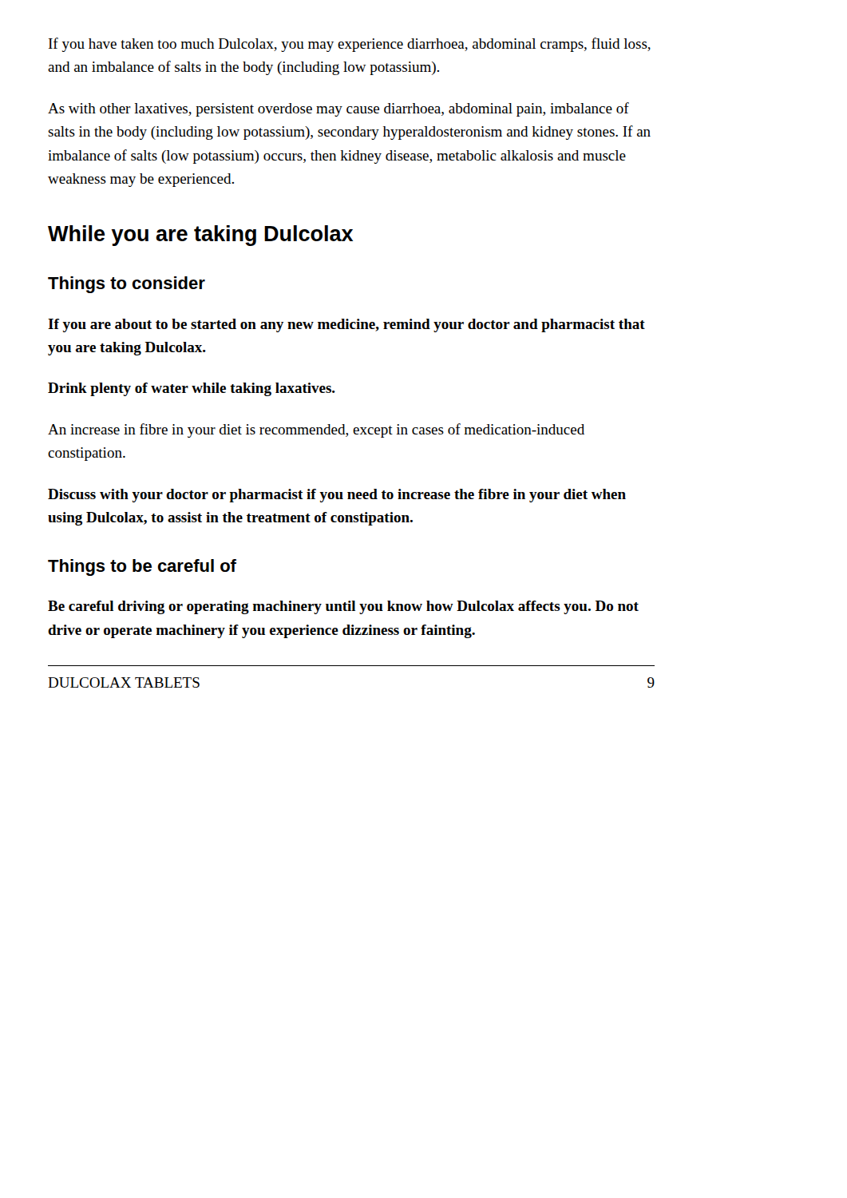If you have taken too much Dulcolax, you may experience diarrhoea, abdominal cramps, fluid loss, and an imbalance of salts in the body (including low potassium).
As with other laxatives, persistent overdose may cause diarrhoea, abdominal pain, imbalance of salts in the body (including low potassium), secondary hyperaldosteronism and kidney stones. If an imbalance of salts (low potassium) occurs, then kidney disease, metabolic alkalosis and muscle weakness may be experienced.
While you are taking Dulcolax
Things to consider
If you are about to be started on any new medicine, remind your doctor and pharmacist that you are taking Dulcolax.
Drink plenty of water while taking laxatives.
An increase in fibre in your diet is recommended, except in cases of medication-induced constipation.
Discuss with your doctor or pharmacist if you need to increase the fibre in your diet when using Dulcolax, to assist in the treatment of constipation.
Things to be careful of
Be careful driving or operating machinery until you know how Dulcolax affects you. Do not drive or operate machinery if you experience dizziness or fainting.
DULCOLAX TABLETS 9